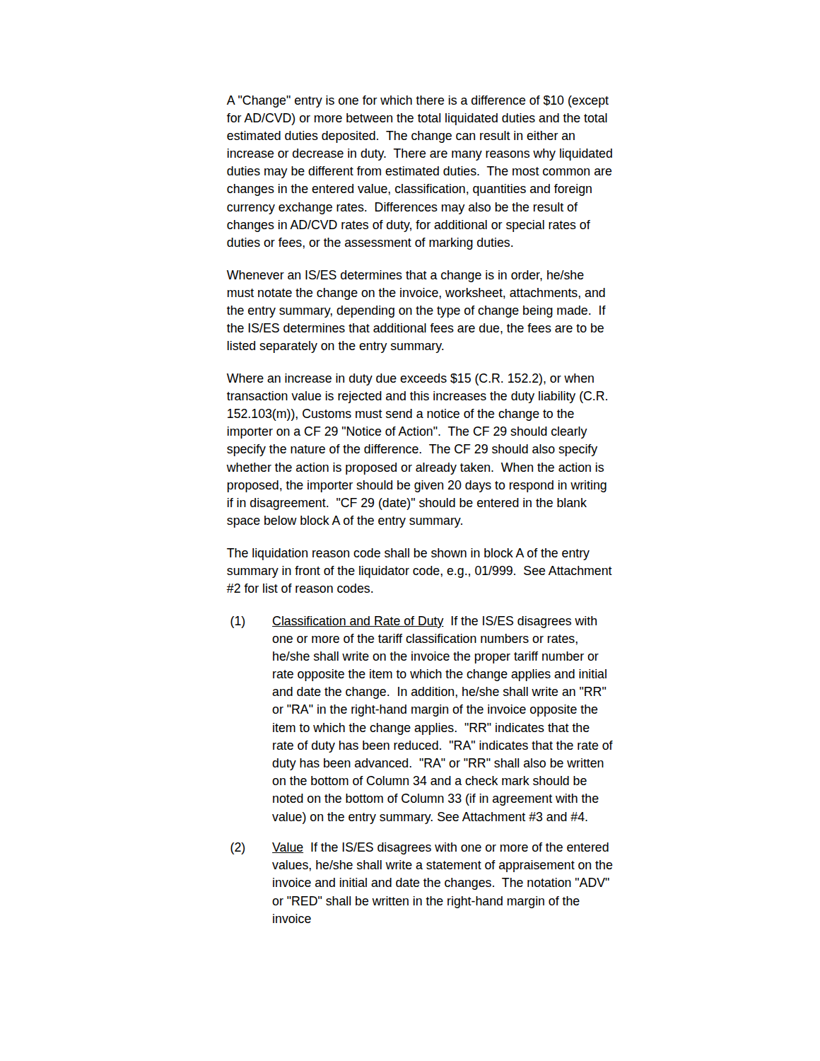A "Change" entry is one for which there is a difference of $10 (except for AD/CVD) or more between the total liquidated duties and the total estimated duties deposited. The change can result in either an increase or decrease in duty. There are many reasons why liquidated duties may be different from estimated duties. The most common are changes in the entered value, classification, quantities and foreign currency exchange rates. Differences may also be the result of changes in AD/CVD rates of duty, for additional or special rates of duties or fees, or the assessment of marking duties.
Whenever an IS/ES determines that a change is in order, he/she must notate the change on the invoice, worksheet, attachments, and the entry summary, depending on the type of change being made. If the IS/ES determines that additional fees are due, the fees are to be listed separately on the entry summary.
Where an increase in duty due exceeds $15 (C.R. 152.2), or when transaction value is rejected and this increases the duty liability (C.R. 152.103(m)), Customs must send a notice of the change to the importer on a CF 29 "Notice of Action". The CF 29 should clearly specify the nature of the difference. The CF 29 should also specify whether the action is proposed or already taken. When the action is proposed, the importer should be given 20 days to respond in writing if in disagreement. "CF 29 (date)" should be entered in the blank space below block A of the entry summary.
The liquidation reason code shall be shown in block A of the entry summary in front of the liquidator code, e.g., 01/999. See Attachment #2 for list of reason codes.
(1)
Classification and Rate of Duty If the IS/ES disagrees with one or more of the tariff classification numbers or rates, he/she shall write on the invoice the proper tariff number or rate opposite the item to which the change applies and initial and date the change. In addition, he/she shall write an "RR" or "RA" in the right-hand margin of the invoice opposite the item to which the change applies. "RR" indicates that the rate of duty has been reduced. "RA" indicates that the rate of duty has been advanced. "RA" or "RR" shall also be written on the bottom of Column 34 and a check mark should be noted on the bottom of Column 33 (if in agreement with the value) on the entry summary. See Attachment #3 and #4.
(2)
Value If the IS/ES disagrees with one or more of the entered values, he/she shall write a statement of appraisement on the invoice and initial and date the changes. The notation "ADV" or "RED" shall be written in the right-hand margin of the invoice